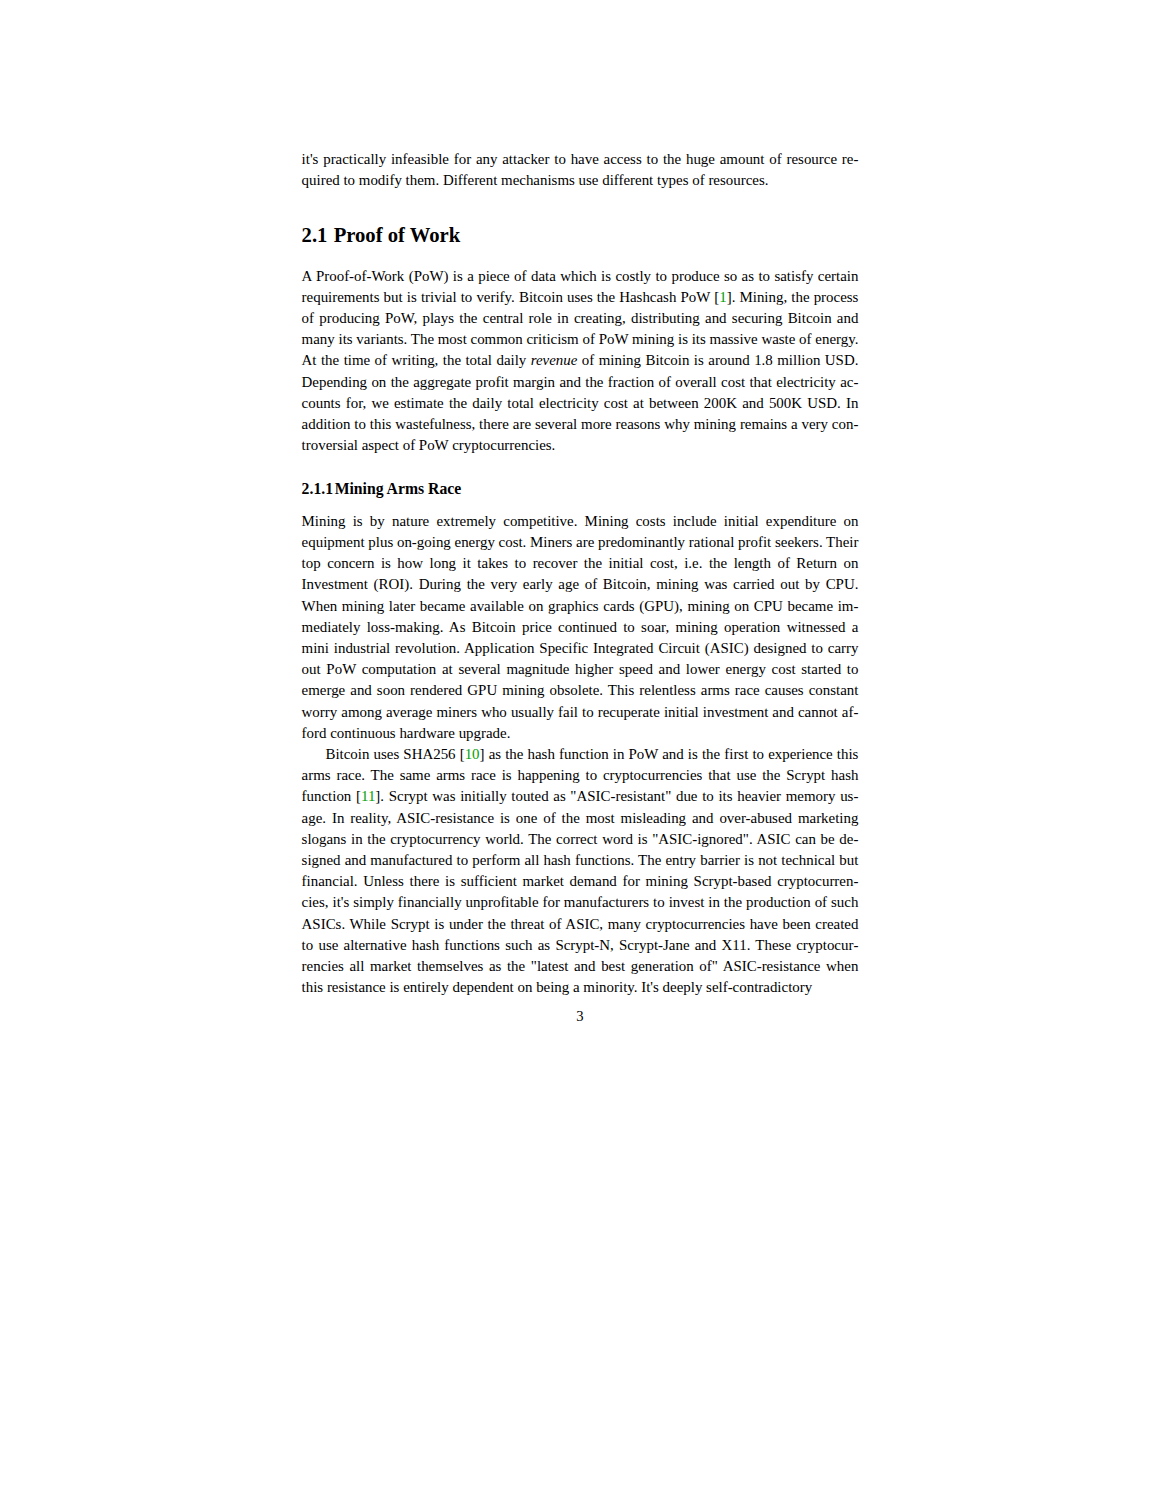it's practically infeasible for any attacker to have access to the huge amount of resource required to modify them. Different mechanisms use different types of resources.
2.1 Proof of Work
A Proof-of-Work (PoW) is a piece of data which is costly to produce so as to satisfy certain requirements but is trivial to verify. Bitcoin uses the Hashcash PoW [1]. Mining, the process of producing PoW, plays the central role in creating, distributing and securing Bitcoin and many its variants. The most common criticism of PoW mining is its massive waste of energy. At the time of writing, the total daily revenue of mining Bitcoin is around 1.8 million USD. Depending on the aggregate profit margin and the fraction of overall cost that electricity accounts for, we estimate the daily total electricity cost at between 200K and 500K USD. In addition to this wastefulness, there are several more reasons why mining remains a very controversial aspect of PoW cryptocurrencies.
2.1.1 Mining Arms Race
Mining is by nature extremely competitive. Mining costs include initial expenditure on equipment plus on-going energy cost. Miners are predominantly rational profit seekers. Their top concern is how long it takes to recover the initial cost, i.e. the length of Return on Investment (ROI). During the very early age of Bitcoin, mining was carried out by CPU. When mining later became available on graphics cards (GPU), mining on CPU became immediately loss-making. As Bitcoin price continued to soar, mining operation witnessed a mini industrial revolution. Application Specific Integrated Circuit (ASIC) designed to carry out PoW computation at several magnitude higher speed and lower energy cost started to emerge and soon rendered GPU mining obsolete. This relentless arms race causes constant worry among average miners who usually fail to recuperate initial investment and cannot afford continuous hardware upgrade.
Bitcoin uses SHA256 [10] as the hash function in PoW and is the first to experience this arms race. The same arms race is happening to cryptocurrencies that use the Scrypt hash function [11]. Scrypt was initially touted as "ASIC-resistant" due to its heavier memory usage. In reality, ASIC-resistance is one of the most misleading and over-abused marketing slogans in the cryptocurrency world. The correct word is "ASIC-ignored". ASIC can be designed and manufactured to perform all hash functions. The entry barrier is not technical but financial. Unless there is sufficient market demand for mining Scrypt-based cryptocurrencies, it's simply financially unprofitable for manufacturers to invest in the production of such ASICs. While Scrypt is under the threat of ASIC, many cryptocurrencies have been created to use alternative hash functions such as Scrypt-N, Scrypt-Jane and X11. These cryptocurrencies all market themselves as the "latest and best generation of" ASIC-resistance when this resistance is entirely dependent on being a minority. It's deeply self-contradictory
3